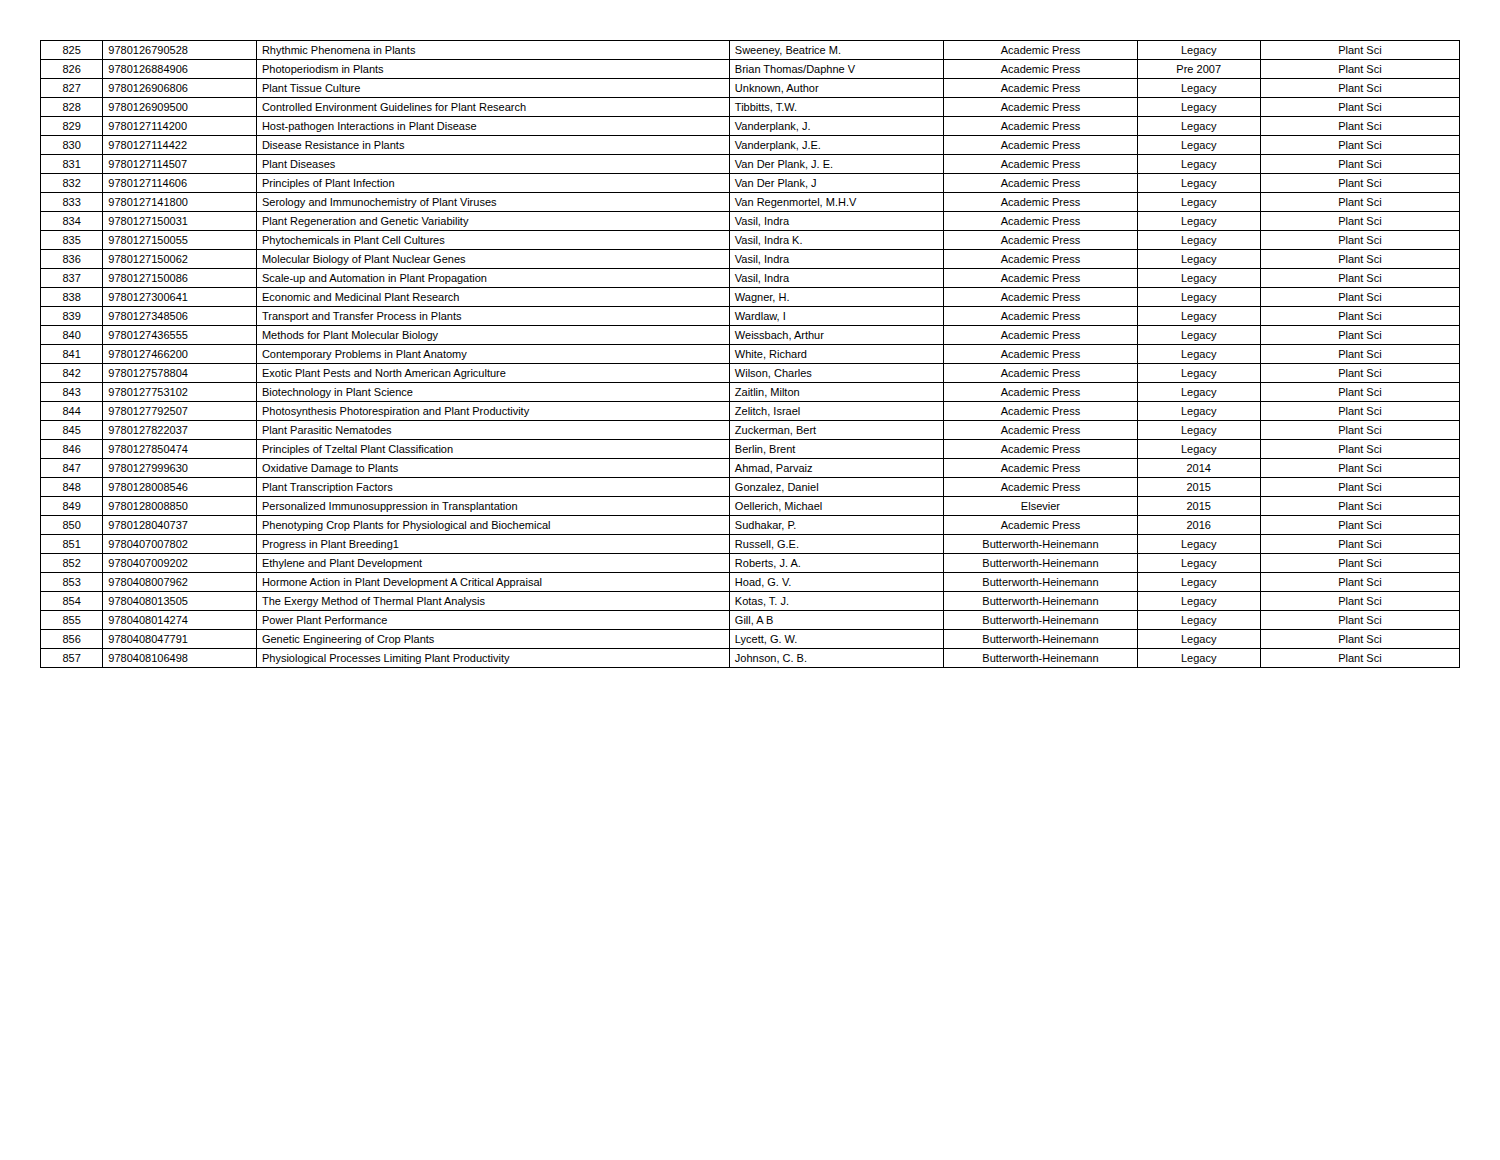| 825 | 9780126790528 | Rhythmic Phenomena in Plants | Sweeney, Beatrice M. | Academic Press | Legacy | Plant Sci |
| 826 | 9780126884906 | Photoperiodism in Plants | Brian Thomas/Daphne V | Academic Press | Pre 2007 | Plant Sci |
| 827 | 9780126906806 | Plant Tissue Culture | Unknown, Author | Academic Press | Legacy | Plant Sci |
| 828 | 9780126909500 | Controlled Environment Guidelines for Plant Research | Tibbitts, T.W. | Academic Press | Legacy | Plant Sci |
| 829 | 9780127114200 | Host-pathogen Interactions in Plant Disease | Vanderplank, J. | Academic Press | Legacy | Plant Sci |
| 830 | 9780127114422 | Disease Resistance in Plants | Vanderplank, J.E. | Academic Press | Legacy | Plant Sci |
| 831 | 9780127114507 | Plant Diseases | Van Der Plank, J. E. | Academic Press | Legacy | Plant Sci |
| 832 | 9780127114606 | Principles of Plant Infection | Van Der Plank, J | Academic Press | Legacy | Plant Sci |
| 833 | 9780127141800 | Serology and Immunochemistry of Plant Viruses | Van Regenmortel, M.H.V | Academic Press | Legacy | Plant Sci |
| 834 | 9780127150031 | Plant Regeneration and Genetic Variability | Vasil, Indra | Academic Press | Legacy | Plant Sci |
| 835 | 9780127150055 | Phytochemicals in Plant Cell Cultures | Vasil, Indra K. | Academic Press | Legacy | Plant Sci |
| 836 | 9780127150062 | Molecular Biology of Plant Nuclear Genes | Vasil, Indra | Academic Press | Legacy | Plant Sci |
| 837 | 9780127150086 | Scale-up and Automation in Plant Propagation | Vasil, Indra | Academic Press | Legacy | Plant Sci |
| 838 | 9780127300641 | Economic and Medicinal Plant Research | Wagner, H. | Academic Press | Legacy | Plant Sci |
| 839 | 9780127348506 | Transport and Transfer Process in Plants | Wardlaw, I | Academic Press | Legacy | Plant Sci |
| 840 | 9780127436555 | Methods for Plant Molecular Biology | Weissbach, Arthur | Academic Press | Legacy | Plant Sci |
| 841 | 9780127466200 | Contemporary Problems in Plant Anatomy | White, Richard | Academic Press | Legacy | Plant Sci |
| 842 | 9780127578804 | Exotic Plant Pests and North American Agriculture | Wilson, Charles | Academic Press | Legacy | Plant Sci |
| 843 | 9780127753102 | Biotechnology in Plant Science | Zaitlin, Milton | Academic Press | Legacy | Plant Sci |
| 844 | 9780127792507 | Photosynthesis Photorespiration and Plant Productivity | Zelitch, Israel | Academic Press | Legacy | Plant Sci |
| 845 | 9780127822037 | Plant Parasitic Nematodes | Zuckerman, Bert | Academic Press | Legacy | Plant Sci |
| 846 | 9780127850474 | Principles of Tzeltal Plant Classification | Berlin, Brent | Academic Press | Legacy | Plant Sci |
| 847 | 9780127999630 | Oxidative Damage to Plants | Ahmad, Parvaiz | Academic Press | 2014 | Plant Sci |
| 848 | 9780128008546 | Plant Transcription Factors | Gonzalez, Daniel | Academic Press | 2015 | Plant Sci |
| 849 | 9780128008850 | Personalized Immunosuppression in Transplantation | Oellerich, Michael | Elsevier | 2015 | Plant Sci |
| 850 | 9780128040737 | Phenotyping Crop Plants for Physiological and Biochemical | Sudhakar, P. | Academic Press | 2016 | Plant Sci |
| 851 | 9780407007802 | Progress in Plant Breeding1 | Russell, G.E. | Butterworth-Heinemann | Legacy | Plant Sci |
| 852 | 9780407009202 | Ethylene and Plant Development | Roberts, J. A. | Butterworth-Heinemann | Legacy | Plant Sci |
| 853 | 9780408007962 | Hormone Action in Plant Development A Critical Appraisal | Hoad, G. V. | Butterworth-Heinemann | Legacy | Plant Sci |
| 854 | 9780408013505 | The Exergy Method of Thermal Plant Analysis | Kotas, T. J. | Butterworth-Heinemann | Legacy | Plant Sci |
| 855 | 9780408014274 | Power Plant Performance | Gill, A B | Butterworth-Heinemann | Legacy | Plant Sci |
| 856 | 9780408047791 | Genetic Engineering of Crop Plants | Lycett, G. W. | Butterworth-Heinemann | Legacy | Plant Sci |
| 857 | 9780408106498 | Physiological Processes Limiting Plant Productivity | Johnson, C. B. | Butterworth-Heinemann | Legacy | Plant Sci |